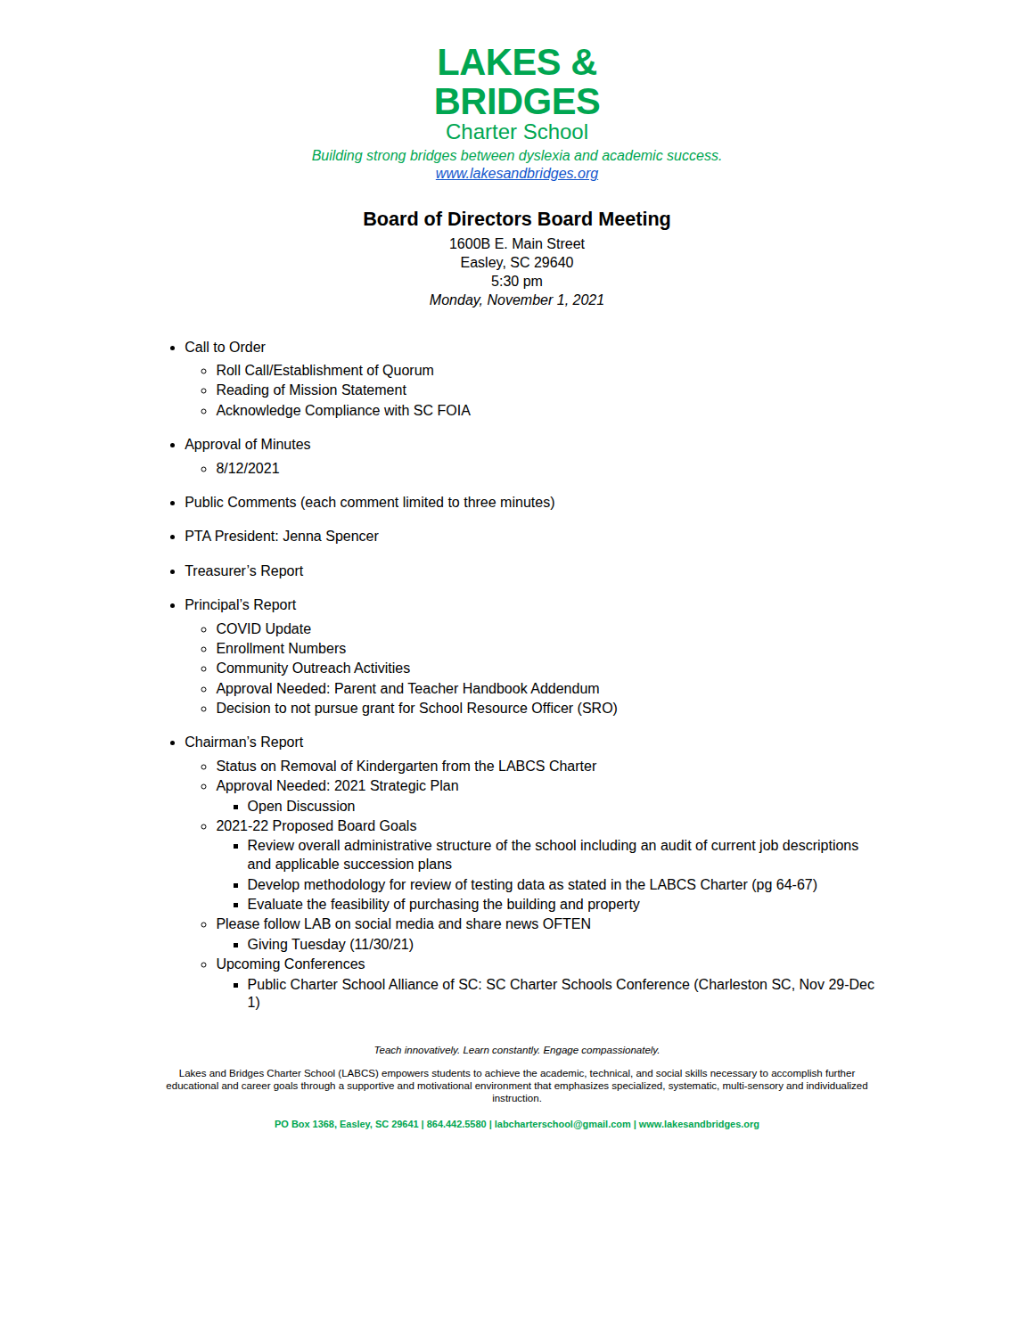LAKES & BRIDGES Charter School
Building strong bridges between dyslexia and academic success.
www.lakesandbridges.org
Board of Directors Board Meeting
1600B E. Main Street
Easley, SC 29640
5:30 pm
Monday, November 1, 2021
Call to Order
Roll Call/Establishment of Quorum
Reading of Mission Statement
Acknowledge Compliance with SC FOIA
Approval of Minutes
8/12/2021
Public Comments (each comment limited to three minutes)
PTA President: Jenna Spencer
Treasurer’s Report
Principal’s Report
COVID Update
Enrollment Numbers
Community Outreach Activities
Approval Needed: Parent and Teacher Handbook Addendum
Decision to not pursue grant for School Resource Officer (SRO)
Chairman’s Report
Status on Removal of Kindergarten from the LABCS Charter
Approval Needed: 2021 Strategic Plan
Open Discussion
2021-22 Proposed Board Goals
Review overall administrative structure of the school including an audit of current job descriptions and applicable succession plans
Develop methodology for review of testing data as stated in the LABCS Charter (pg 64-67)
Evaluate the feasibility of purchasing the building and property
Please follow LAB on social media and share news OFTEN
Giving Tuesday (11/30/21)
Upcoming Conferences
Public Charter School Alliance of SC: SC Charter Schools Conference (Charleston SC, Nov 29-Dec 1)
Teach innovatively. Learn constantly. Engage compassionately.
Lakes and Bridges Charter School (LABCS) empowers students to achieve the academic, technical, and social skills necessary to accomplish further educational and career goals through a supportive and motivational environment that emphasizes specialized, systematic, multi-sensory and individualized instruction.
PO Box 1368, Easley, SC 29641 | 864.442.5580 | labcharterschool@gmail.com | www.lakesandbridges.org